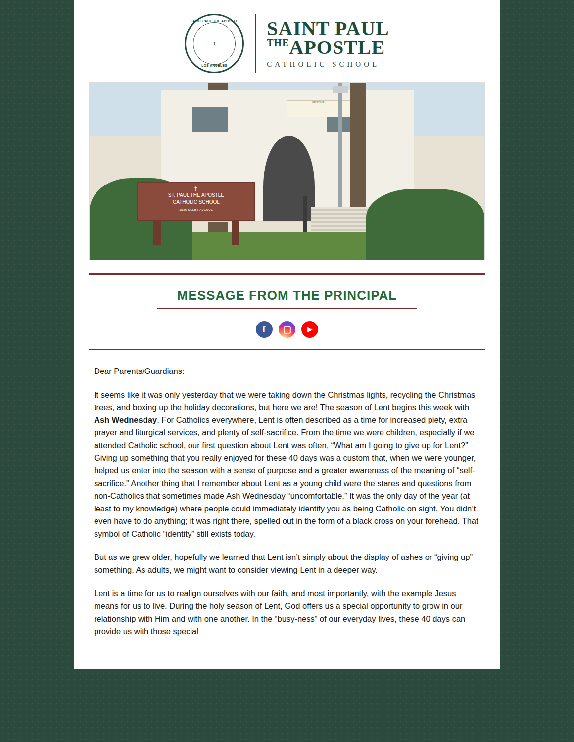SAINT PAUL THE APOSTLE
✝
LOS ANGELES
SAINT PAUL
THEAPOSTLE
CATHOLIC SCHOOL
FESTIVAL
✝ ST. PAUL THE APOSTLE
CATHOLIC SCHOOL
1536 SELBY AVENUE
MESSAGE FROM THE PRINCIPAL
f ▢ ►
Dear Parents/Guardians:
It seems like it was only yesterday that we were taking down the Christmas lights, recycling the Christmas trees, and boxing up the holiday decorations, but here we are! The season of Lent begins this week with Ash Wednesday. For Catholics everywhere, Lent is often described as a time for increased piety, extra prayer and liturgical services, and plenty of self-sacrifice. From the time we were children, especially if we attended Catholic school, our first question about Lent was often, “What am I going to give up for Lent?” Giving up something that you really enjoyed for these 40 days was a custom that, when we were younger, helped us enter into the season with a sense of purpose and a greater awareness of the meaning of “self-sacrifice.” Another thing that I remember about Lent as a young child were the stares and questions from non-Catholics that sometimes made Ash Wednesday “uncomfortable.” It was the only day of the year (at least to my knowledge) where people could immediately identify you as being Catholic on sight. You didn’t even have to do anything; it was right there, spelled out in the form of a black cross on your forehead. That symbol of Catholic “identity” still exists today.
But as we grew older, hopefully we learned that Lent isn’t simply about the display of ashes or “giving up” something. As adults, we might want to consider viewing Lent in a deeper way.
Lent is a time for us to realign ourselves with our faith, and most importantly, with the example Jesus means for us to live. During the holy season of Lent, God offers us a special opportunity to grow in our relationship with Him and with one another. In the “busy-ness” of our everyday lives, these 40 days can provide us with those special